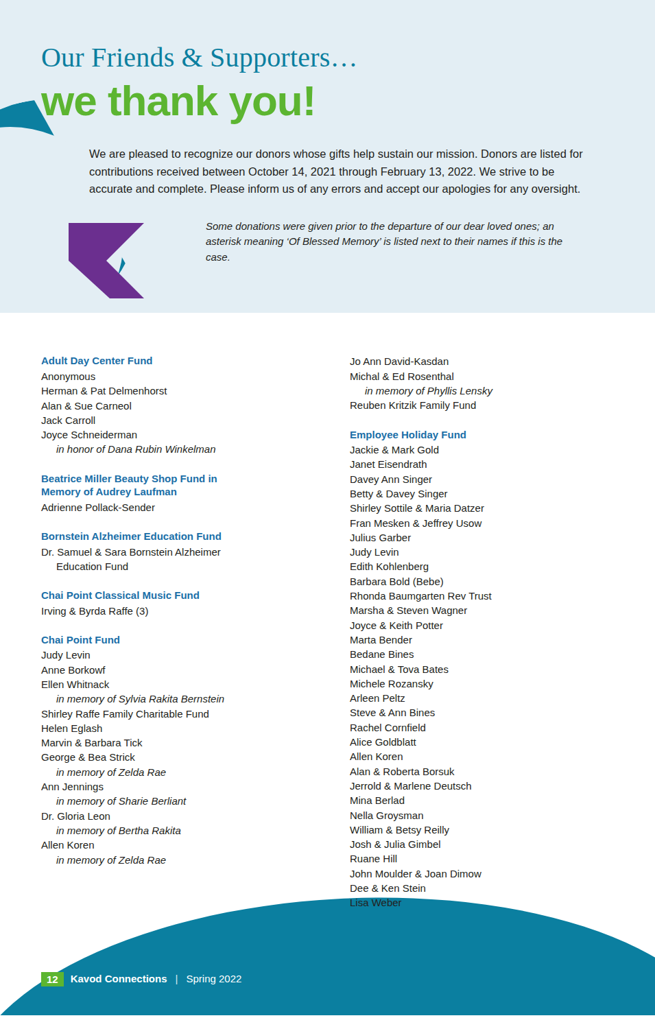Our Friends & Supporters… we thank you!
We are pleased to recognize our donors whose gifts help sustain our mission. Donors are listed for contributions received between October 14, 2021 through February 13, 2022. We strive to be accurate and complete. Please inform us of any errors and accept our apologies for any oversight.
Some donations were given prior to the departure of our dear loved ones; an asterisk meaning ‘Of Blessed Memory’ is listed next to their names if this is the case.
Adult Day Center Fund
Anonymous
Herman & Pat Delmenhorst
Alan & Sue Carneol
Jack Carroll
Joyce Schneiderman in honor of Dana Rubin Winkelman
Beatrice Miller Beauty Shop Fund in
Memory of Audrey Laufman
Adrienne Pollack-Sender
Bornstein Alzheimer Education Fund
Dr. Samuel & Sara Bornstein Alzheimer Education Fund
Chai Point Classical Music Fund
Irving & Byrda Raffe (3)
Chai Point Fund
Judy Levin
Anne Borkowf
Ellen Whitnack in memory of Sylvia Rakita Bernstein
Shirley Raffe Family Charitable Fund
Helen Eglash
Marvin & Barbara Tick
George & Bea Strick in memory of Zelda Rae
Ann Jennings in memory of Sharie Berliant
Dr. Gloria Leon in memory of Bertha Rakita
Allen Koren in memory of Zelda Rae
Jo Ann David-Kasdan
Michal & Ed Rosenthal in memory of Phyllis Lensky
Reuben Kritzik Family Fund
Employee Holiday Fund
Jackie & Mark Gold
Janet Eisendrath
Davey Ann Singer
Betty & Davey Singer
Shirley Sottile & Maria Datzer
Fran Mesken & Jeffrey Usow
Julius Garber
Judy Levin
Edith Kohlenberg
Barbara Bold (Bebe)
Rhonda Baumgarten Rev Trust
Marsha & Steven Wagner
Joyce & Keith Potter
Marta Bender
Bedane Bines
Michael & Tova Bates
Michele Rozansky
Arleen Peltz
Steve & Ann Bines
Rachel Cornfield
Alice Goldblatt
Allen Koren
Alan & Roberta Borsuk
Jerrold & Marlene Deutsch
Mina Berlad
Nella Groysman
William & Betsy Reilly
Josh & Julia Gimbel
Ruane Hill
John Moulder & Joan Dimow
Dee & Ken Stein
Lisa Weber
12 Kavod Connections | Spring 2022